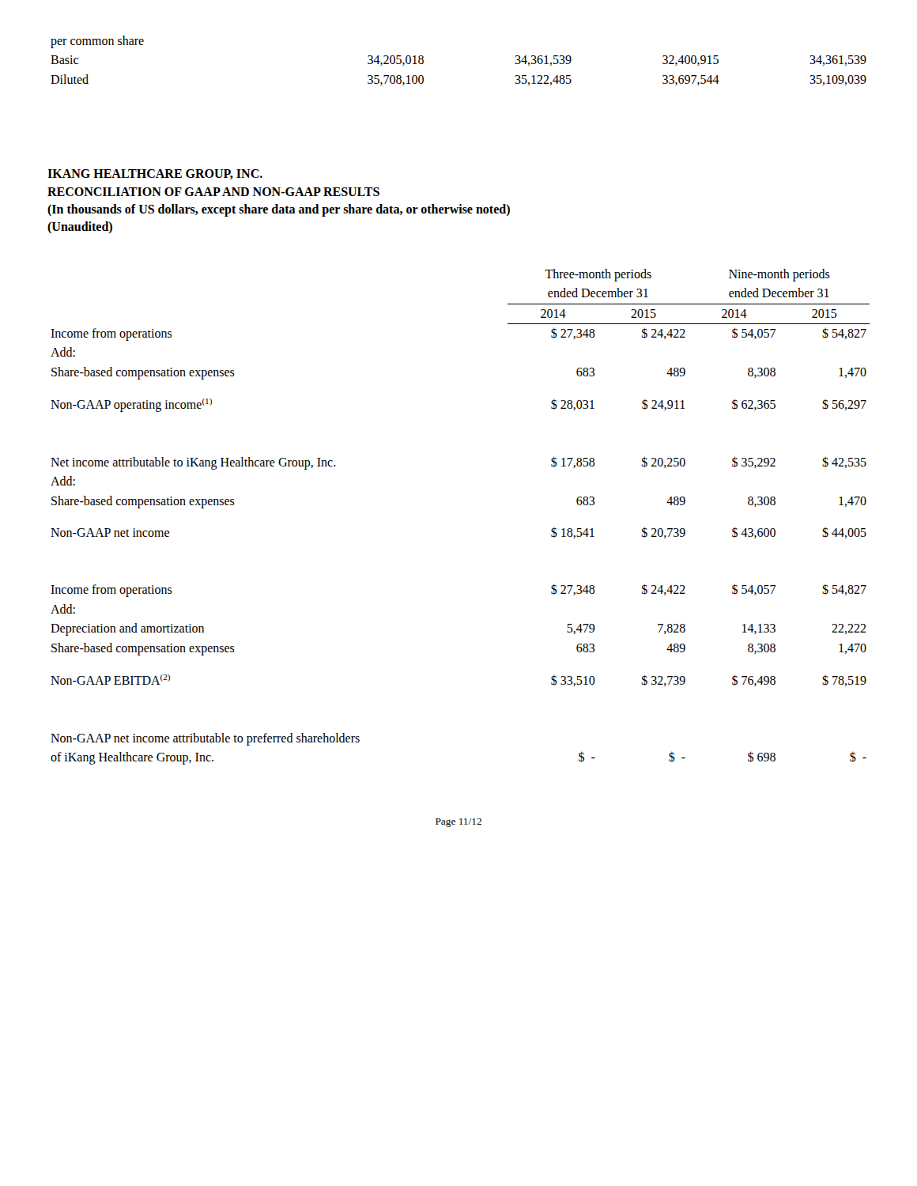| per common share | | | | |
| Basic | 34,205,018 | 34,361,539 | 32,400,915 | 34,361,539 |
| Diluted | 35,708,100 | 35,122,485 | 33,697,544 | 35,109,039 |
IKANG HEALTHCARE GROUP, INC.
RECONCILIATION OF GAAP AND NON-GAAP RESULTS
(In thousands of US dollars, except share data and per share data, or otherwise noted)
(Unaudited)
| | Three-month periods | Nine-month periods |
| | ended December 31 | ended December 31 |
| | 2014 | 2015 | 2014 | 2015 |
| Income from operations | $ 27,348 | $ 24,422 | $ 54,057 | $ 54,827 |
| Add: | | | | |
| Share-based compensation expenses | 683 | 489 | 8,308 | 1,470 |
| Non-GAAP operating income (1) | $ 28,031 | $ 24,911 | $ 62,365 | $ 56,297 |
| Net income attributable to iKang Healthcare Group, Inc. | $ 17,858 | $ 20,250 | $ 35,292 | $ 42,535 |
| Add: | | | | |
| Share-based compensation expenses | 683 | 489 | 8,308 | 1,470 |
| Non-GAAP net income | $ 18,541 | $ 20,739 | $ 43,600 | $ 44,005 |
| Income from operations | $ 27,348 | $ 24,422 | $ 54,057 | $ 54,827 |
| Add: | | | | |
| Depreciation and amortization | 5,479 | 7,828 | 14,133 | 22,222 |
| Share-based compensation expenses | 683 | 489 | 8,308 | 1,470 |
| Non-GAAP EBITDA (2) | $ 33,510 | $ 32,739 | $ 76,498 | $ 78,519 |
| Non-GAAP net income attributable to preferred shareholders | | | | |
| of iKang Healthcare Group, Inc. | $ - | $ - | $ 698 | $ - |
Page 11/12